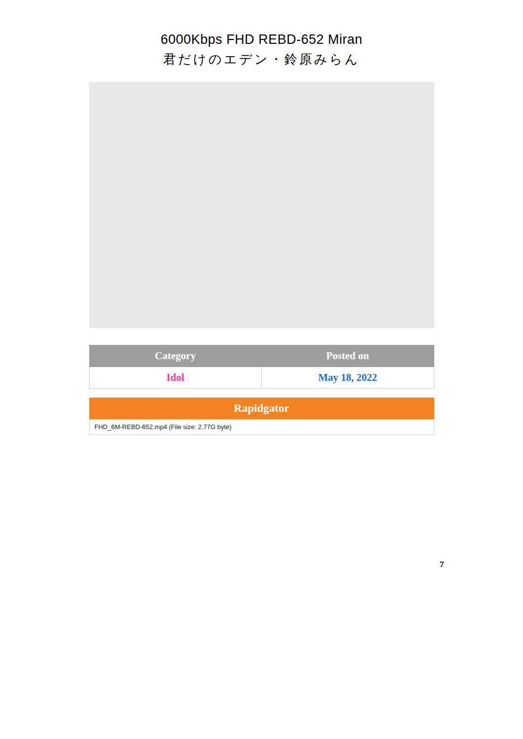6000Kbps FHD REBD-652 Miran君だけのエデン・鈴原みらん
| Category | Posted on |
| --- | --- |
| Idol | May 18, 2022 |
| Rapidgator |
| --- |
| FHD_6M-REBD-652.mp4 (File size: 2.77G byte) |
7